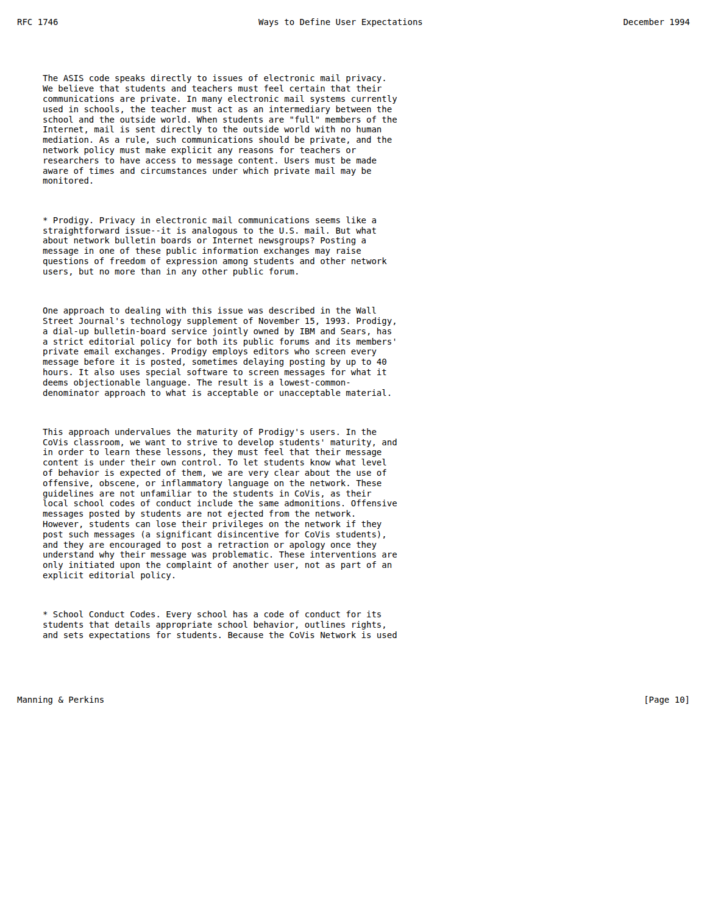RFC 1746 Ways to Define User Expectations December 1994
The ASIS code speaks directly to issues of electronic mail privacy. We believe that students and teachers must feel certain that their communications are private. In many electronic mail systems currently used in schools, the teacher must act as an intermediary between the school and the outside world. When students are "full" members of the Internet, mail is sent directly to the outside world with no human mediation. As a rule, such communications should be private, and the network policy must make explicit any reasons for teachers or researchers to have access to message content. Users must be made aware of times and circumstances under which private mail may be monitored.
* Prodigy. Privacy in electronic mail communications seems like a straightforward issue--it is analogous to the U.S. mail. But what about network bulletin boards or Internet newsgroups? Posting a message in one of these public information exchanges may raise questions of freedom of expression among students and other network users, but no more than in any other public forum.
One approach to dealing with this issue was described in the Wall Street Journal's technology supplement of November 15, 1993. Prodigy, a dial-up bulletin-board service jointly owned by IBM and Sears, has a strict editorial policy for both its public forums and its members' private email exchanges. Prodigy employs editors who screen every message before it is posted, sometimes delaying posting by up to 40 hours. It also uses special software to screen messages for what it deems objectionable language. The result is a lowest-common- denominator approach to what is acceptable or unacceptable material.
This approach undervalues the maturity of Prodigy's users. In the CoVis classroom, we want to strive to develop students' maturity, and in order to learn these lessons, they must feel that their message content is under their own control. To let students know what level of behavior is expected of them, we are very clear about the use of offensive, obscene, or inflammatory language on the network. These guidelines are not unfamiliar to the students in CoVis, as their local school codes of conduct include the same admonitions. Offensive messages posted by students are not ejected from the network. However, students can lose their privileges on the network if they post such messages (a significant disincentive for CoVis students), and they are encouraged to post a retraction or apology once they understand why their message was problematic. These interventions are only initiated upon the complaint of another user, not as part of an explicit editorial policy.
* School Conduct Codes. Every school has a code of conduct for its students that details appropriate school behavior, outlines rights, and sets expectations for students. Because the CoVis Network is used
Manning & Perkins[Page 10]